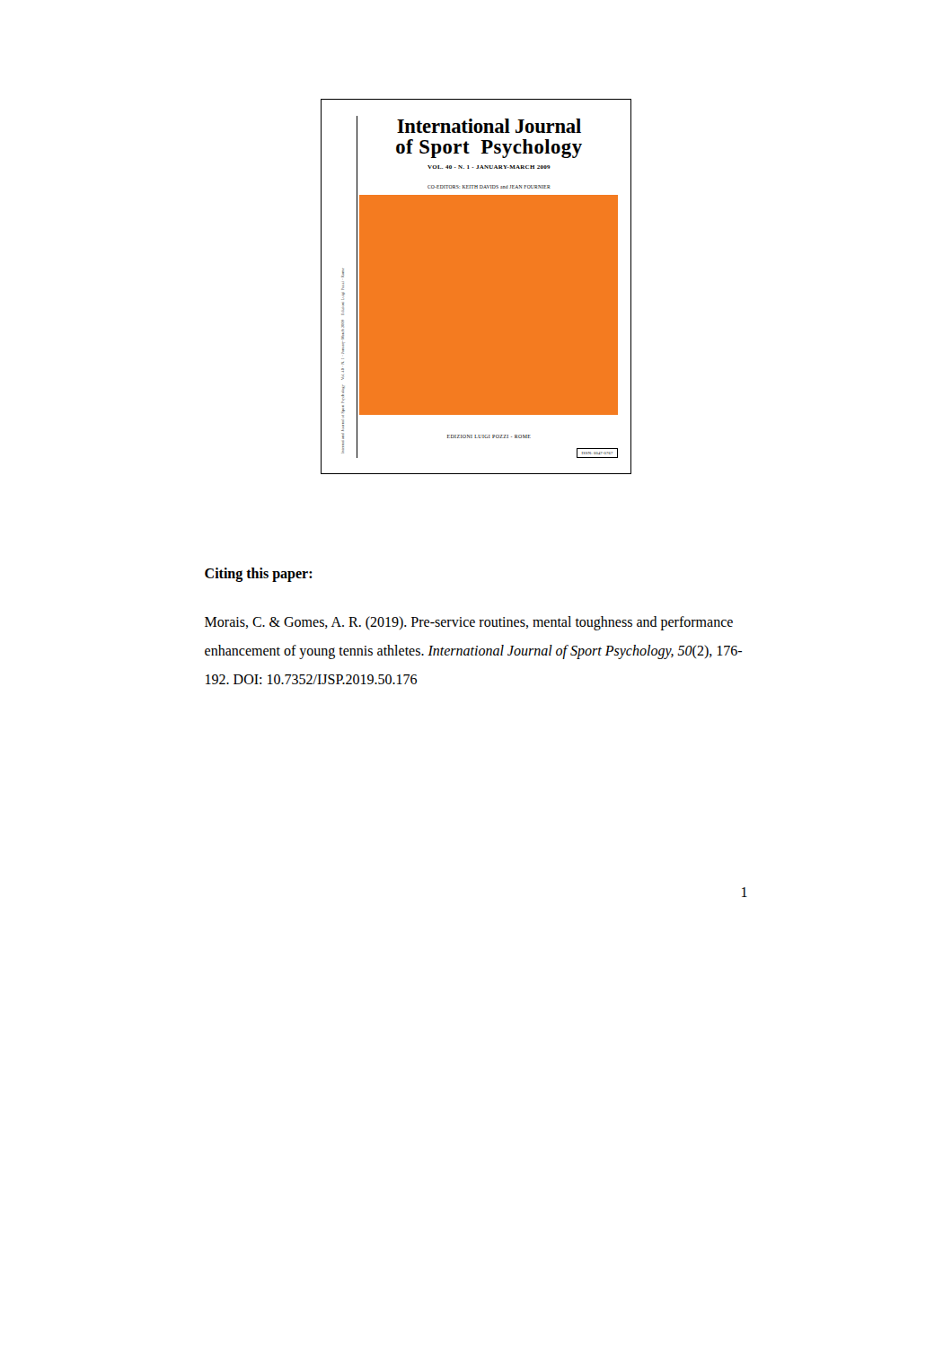International Journal of Sport Psychology Vol. 40 - N. 1 - January-March 2009 Edizioni Luigi Pozzi - Rome
International Journal of Sport Psychology
VOL. 40 - N. 1 - JANUARY-MARCH 2009
CO-EDITORS: KEITH DAVIDS and JEAN FOURNIER
EDIZIONI LUIGI POZZI - ROME
ISSN: 0047-0767
Citing this paper:
Morais, C. & Gomes, A. R. (2019). Pre-service routines, mental toughness and performance enhancement of young tennis athletes. International Journal of Sport Psychology, 50(2), 176-192. DOI: 10.7352/IJSP.2019.50.176
1